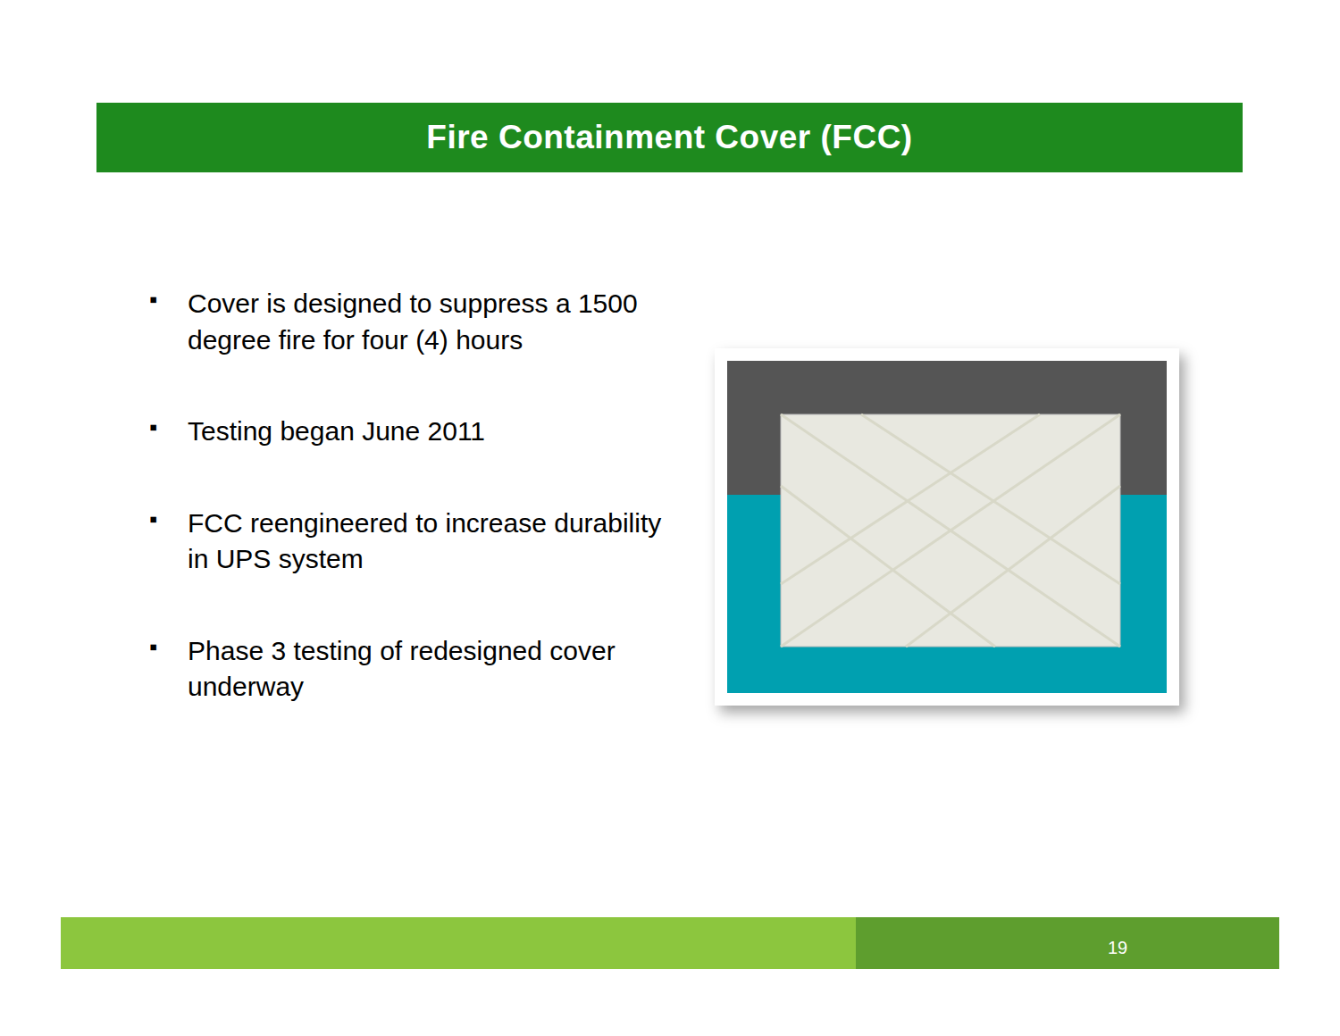Fire Containment Cover (FCC)
Cover is designed to suppress a 1500 degree fire for four (4) hours
Testing began June 2011
FCC reengineered to increase durability in UPS system
Phase 3 testing of redesigned cover underway
19